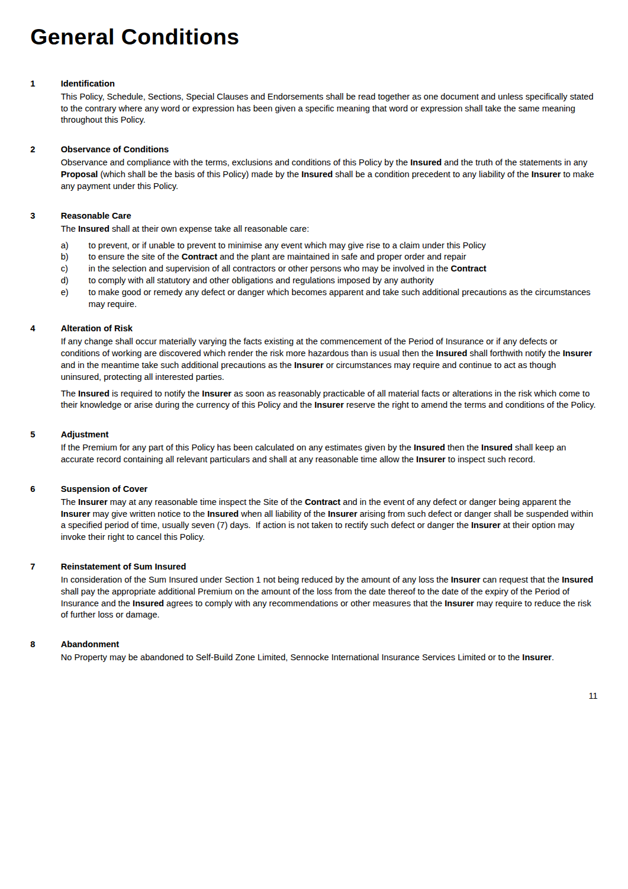General Conditions
1
Identification
This Policy, Schedule, Sections, Special Clauses and Endorsements shall be read together as one document and unless specifically stated to the contrary where any word or expression has been given a specific meaning that word or expression shall take the same meaning throughout this Policy.
2
Observance of Conditions
Observance and compliance with the terms, exclusions and conditions of this Policy by the Insured and the truth of the statements in any Proposal (which shall be the basis of this Policy) made by the Insured shall be a condition precedent to any liability of the Insurer to make any payment under this Policy.
3
Reasonable Care
The Insured shall at their own expense take all reasonable care:
a)
to prevent, or if unable to prevent to minimise any event which may give rise to a claim under this Policy
b)
to ensure the site of the Contract and the plant are maintained in safe and proper order and repair
c)
in the selection and supervision of all contractors or other persons who may be involved in the Contract
d)
to comply with all statutory and other obligations and regulations imposed by any authority
e)
to make good or remedy any defect or danger which becomes apparent and take such additional precautions as the circumstances may require.
4
Alteration of Risk
If any change shall occur materially varying the facts existing at the commencement of the Period of Insurance or if any defects or conditions of working are discovered which render the risk more hazardous than is usual then the Insured shall forthwith notify the Insurer and in the meantime take such additional precautions as the Insurer or circumstances may require and continue to act as though uninsured, protecting all interested parties.
The Insured is required to notify the Insurer as soon as reasonably practicable of all material facts or alterations in the risk which come to their knowledge or arise during the currency of this Policy and the Insurer reserve the right to amend the terms and conditions of the Policy.
5
Adjustment
If the Premium for any part of this Policy has been calculated on any estimates given by the Insured then the Insured shall keep an accurate record containing all relevant particulars and shall at any reasonable time allow the Insurer to inspect such record.
6
Suspension of Cover
The Insurer may at any reasonable time inspect the Site of the Contract and in the event of any defect or danger being apparent the Insurer may give written notice to the Insured when all liability of the Insurer arising from such defect or danger shall be suspended within a specified period of time, usually seven (7) days. If action is not taken to rectify such defect or danger the Insurer at their option may invoke their right to cancel this Policy.
7
Reinstatement of Sum Insured
In consideration of the Sum Insured under Section 1 not being reduced by the amount of any loss the Insurer can request that the Insured shall pay the appropriate additional Premium on the amount of the loss from the date thereof to the date of the expiry of the Period of Insurance and the Insured agrees to comply with any recommendations or other measures that the Insurer may require to reduce the risk of further loss or damage.
8
Abandonment
No Property may be abandoned to Self-Build Zone Limited, Sennocke International Insurance Services Limited or to the Insurer.
11